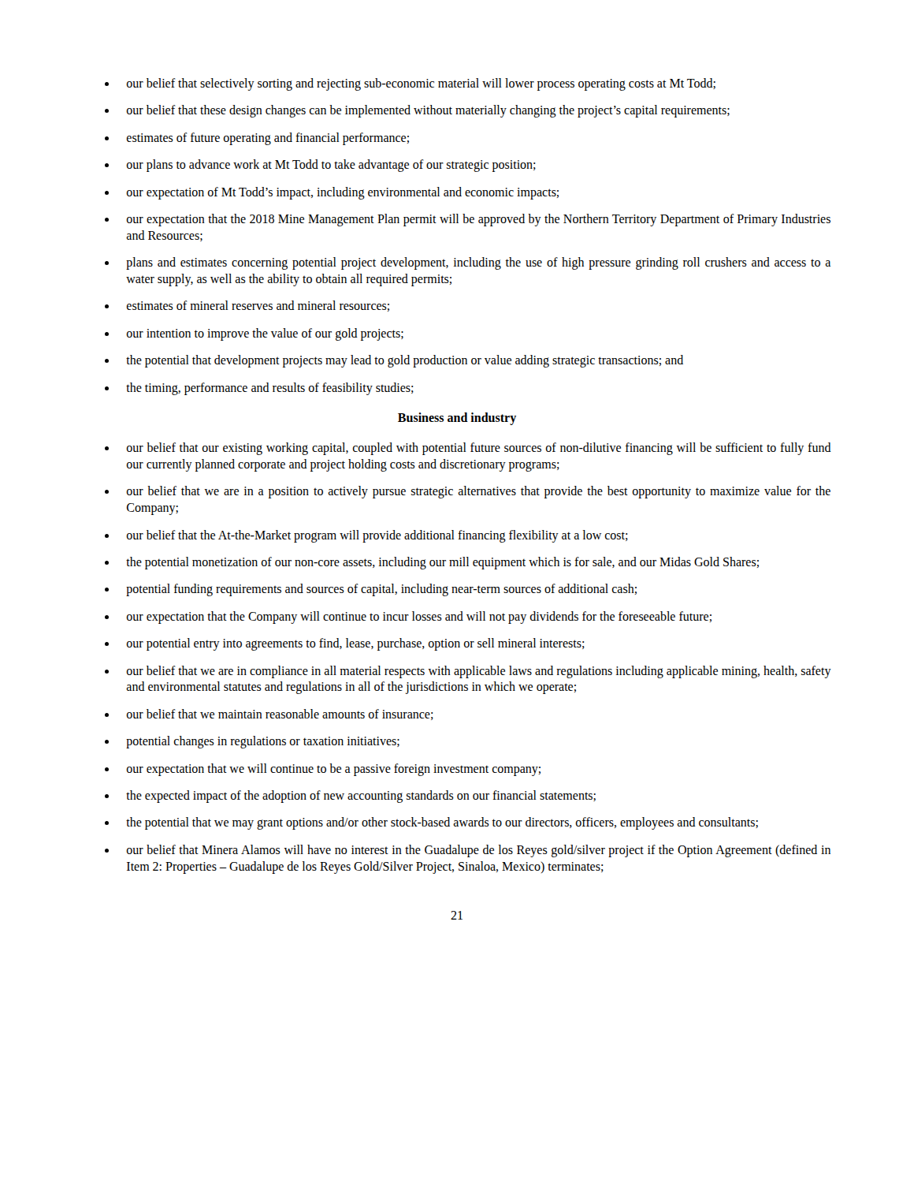our belief that selectively sorting and rejecting sub-economic material will lower process operating costs at Mt Todd;
our belief that these design changes can be implemented without materially changing the project’s capital requirements;
estimates of future operating and financial performance;
our plans to advance work at Mt Todd to take advantage of our strategic position;
our expectation of Mt Todd’s impact, including environmental and economic impacts;
our expectation that the 2018 Mine Management Plan permit will be approved by the Northern Territory Department of Primary Industries and Resources;
plans and estimates concerning potential project development, including the use of high pressure grinding roll crushers and access to a water supply, as well as the ability to obtain all required permits;
estimates of mineral reserves and mineral resources;
our intention to improve the value of our gold projects;
the potential that development projects may lead to gold production or value adding strategic transactions; and
the timing, performance and results of feasibility studies;
Business and industry
our belief that our existing working capital, coupled with potential future sources of non-dilutive financing will be sufficient to fully fund our currently planned corporate and project holding costs and discretionary programs;
our belief that we are in a position to actively pursue strategic alternatives that provide the best opportunity to maximize value for the Company;
our belief that the At-the-Market program will provide additional financing flexibility at a low cost;
the potential monetization of our non-core assets, including our mill equipment which is for sale, and our Midas Gold Shares;
potential funding requirements and sources of capital, including near-term sources of additional cash;
our expectation that the Company will continue to incur losses and will not pay dividends for the foreseeable future;
our potential entry into agreements to find, lease, purchase, option or sell mineral interests;
our belief that we are in compliance in all material respects with applicable laws and regulations including applicable mining, health, safety and environmental statutes and regulations in all of the jurisdictions in which we operate;
our belief that we maintain reasonable amounts of insurance;
potential changes in regulations or taxation initiatives;
our expectation that we will continue to be a passive foreign investment company;
the expected impact of the adoption of new accounting standards on our financial statements;
the potential that we may grant options and/or other stock-based awards to our directors, officers, employees and consultants;
our belief that Minera Alamos will have no interest in the Guadalupe de los Reyes gold/silver project if the Option Agreement (defined in Item 2: Properties – Guadalupe de los Reyes Gold/Silver Project, Sinaloa, Mexico) terminates;
21